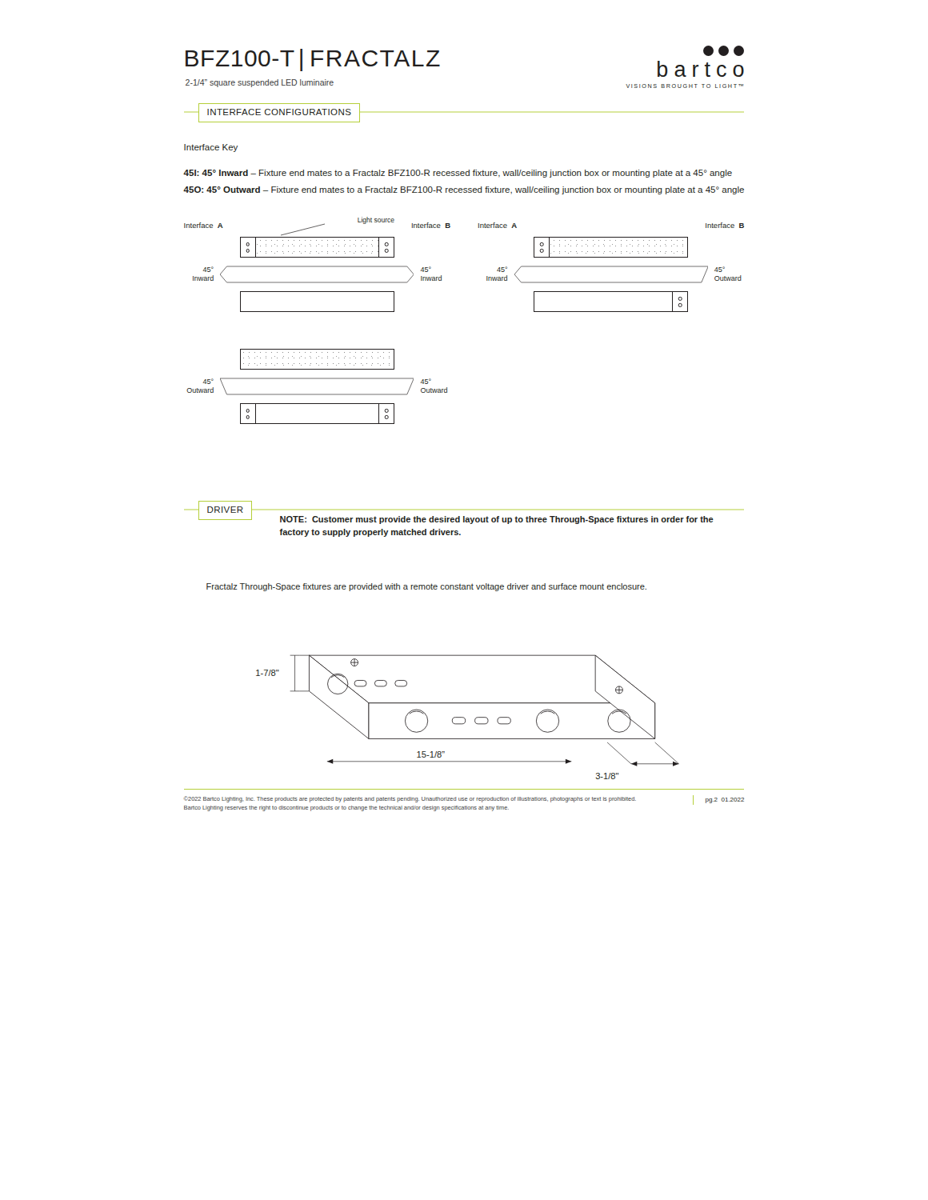BFZ100-T|FRACTALZ
2-1/4” square suspended LED luminaire
bartco
VISIONS BROUGHT TO LIGHT™
INTERFACE CONFIGURATIONS
Interface Key
45I: 45° Inward – Fixture end mates to a Fractalz BFZ100-R recessed fixture, wall/ceiling junction box or mounting plate at a 45° angle
45O: 45° Outward – Fixture end mates to a Fractalz BFZ100-R recessed fixture, wall/ceiling junction box or mounting plate at a 45° angle
Interface A Interface B
Light source
45°
Inward
45°
Inward
45°
Outward
45°
Outward
Interface A Interface B
45°
Inward
45°
Outward
DRIVER
NOTE: Customer must provide the desired layout of up to three Through-Space fixtures in order for the factory to supply properly matched drivers.
Fractalz Through-Space fixtures are provided with a remote constant voltage driver and surface mount enclosure.
1-7/8" 15-1/8” 3-1/8"
©2022 Bartco Lighting, Inc. These products are protected by patents and patents pending. Unauthorized use or reproduction of illustrations, photographs or text is prohibited.
Bartco Lighting reserves the right to discontinue products or to change the technical and/or design specifications at any time.
pg.2 01.2022